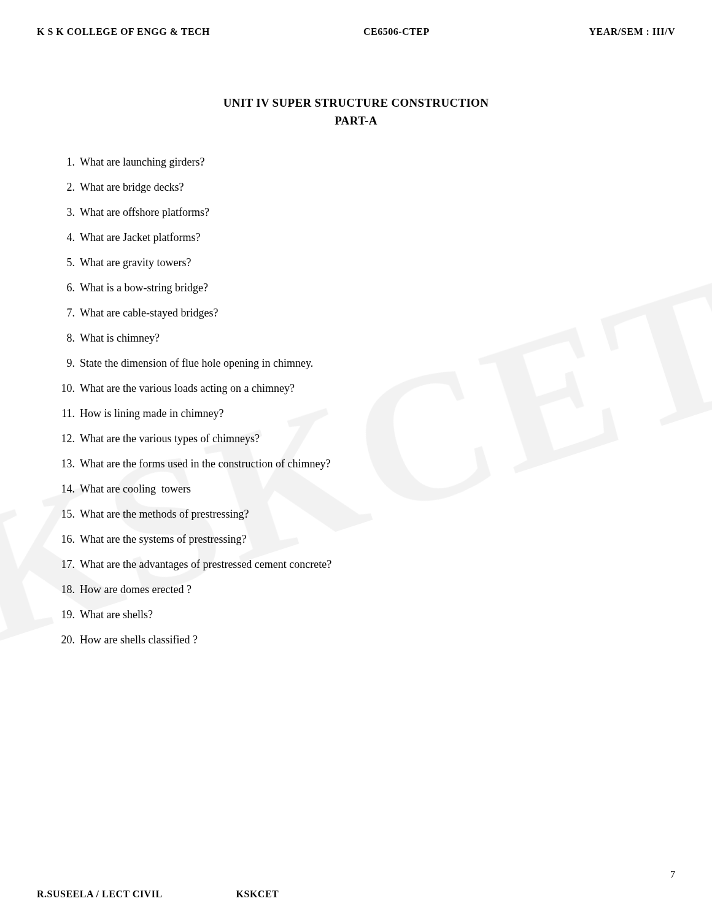KSKCET
K S K COLLEGE OF ENGG & TECH CE6506-CTEP YEAR/SEM : III/V
UNIT IV SUPER STRUCTURE CONSTRUCTION
PART-A
What are launching girders?
What are bridge decks?
What are offshore platforms?
What are Jacket platforms?
What are gravity towers?
What is a bow-string bridge?
What are cable-stayed bridges?
What is chimney?
State the dimension of flue hole opening in chimney.
What are the various loads acting on a chimney?
How is lining made in chimney?
What are the various types of chimneys?
What are the forms used in the construction of chimney?
What are cooling towers
What are the methods of prestressing?
What are the systems of prestressing?
What are the advantages of prestressed cement concrete?
How are domes erected ?
What are shells?
How are shells classified ?
7
R.SUSEELA / LECT CIVIL KSKCET